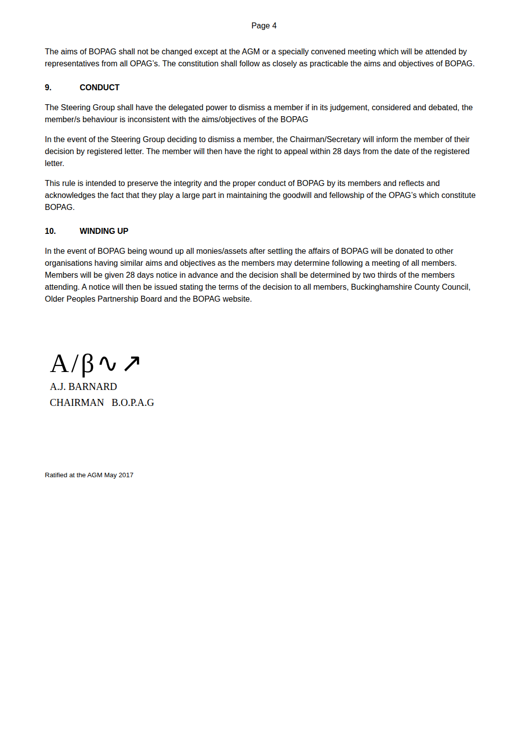Page 4
The aims of BOPAG shall not be changed except at the AGM or a specially convened meeting which will be attended by representatives from all OPAG’s. The constitution shall follow as closely as practicable the aims and objectives of BOPAG.
9. CONDUCT
The Steering Group shall have the delegated power to dismiss a member if in its judgement, considered and debated, the member/s behaviour is inconsistent with the aims/objectives of the BOPAG
In the event of the Steering Group deciding to dismiss a member, the Chairman/Secretary will inform the member of their decision by registered letter. The member will then have the right to appeal within 28 days from the date of the registered letter.
This rule is intended to preserve the integrity and the proper conduct of BOPAG by its members and reflects and acknowledges the fact that they play a large part in maintaining the goodwill and fellowship of the OPAG’s which constitute BOPAG.
10. WINDING UP
In the event of BOPAG being wound up all monies/assets after settling the affairs of BOPAG will be donated to other organisations having similar aims and objectives as the members may determine following a meeting of all members. Members will be given 28 days notice in advance and the decision shall be determined by two thirds of the members attending. A notice will then be issued stating the terms of the decision to all members, Buckinghamshire County Council, Older Peoples Partnership Board and the BOPAG website.
A / β ∿ ↗
A.J. BARNARD
CHAIRMAN B.O.P.A.G
Ratified at the AGM May 2017